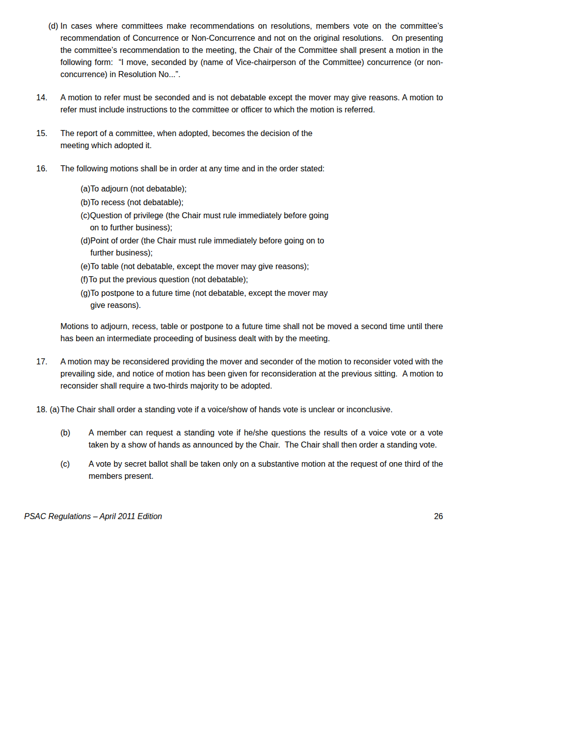(d)
In cases where committees make recommendations on resolutions, members vote on the committee’s recommendation of Concurrence or Non-Concurrence and not on the original resolutions. On presenting the committee’s recommendation to the meeting, the Chair of the Committee shall present a motion in the following form: “I move, seconded by (name of Vice-chairperson of the Committee) concurrence (or non-concurrence) in Resolution No...”.
14.
A motion to refer must be seconded and is not debatable except the mover may give reasons. A motion to refer must include instructions to the committee or officer to which the motion is referred.
15.
The report of a committee, when adopted, becomes the decision of the
meeting which adopted it.
16.
The following motions shall be in order at any time and in the order stated:
(a)
To adjourn (not debatable);
(b)
To recess (not debatable);
(c)
Question of privilege (the Chair must rule immediately before going
on to further business);
(d)
Point of order (the Chair must rule immediately before going on to
further business);
(e)
To table (not debatable, except the mover may give reasons);
(f)
To put the previous question (not debatable);
(g)
To postpone to a future time (not debatable, except the mover may
give reasons).
Motions to adjourn, recess, table or postpone to a future time shall not be moved a second time until there has been an intermediate proceeding of business dealt with by the meeting.
17.
A motion may be reconsidered providing the mover and seconder of the motion to reconsider voted with the prevailing side, and notice of motion has been given for reconsideration at the previous sitting. A motion to reconsider shall require a two-thirds majority to be adopted.
18. (a)
The Chair shall order a standing vote if a voice/show of hands vote is unclear or inconclusive.
(b)
A member can request a standing vote if he/she questions the results of a voice vote or a vote taken by a show of hands as announced by the Chair. The Chair shall then order a standing vote.
(c)
A vote by secret ballot shall be taken only on a substantive motion at the request of one third of the members present.
PSAC Regulations – April 2011 Edition 26